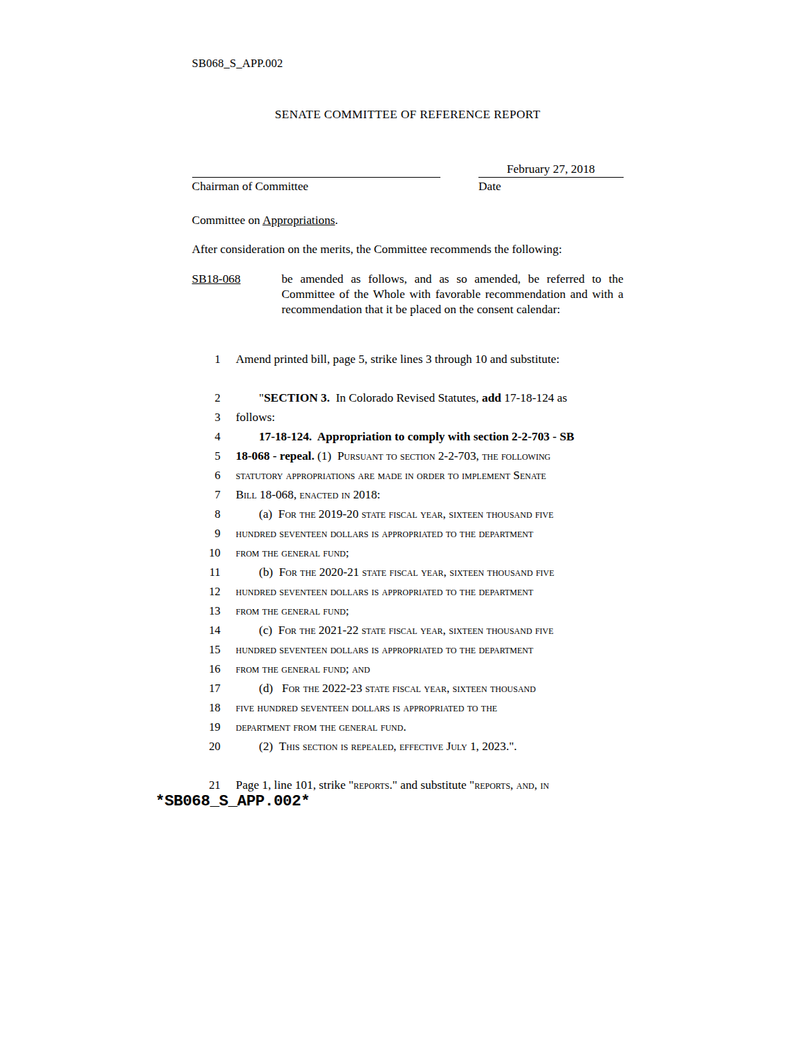SB068_S_APP.002
SENATE COMMITTEE OF REFERENCE REPORT
| | | February 27, 2018 |
| Chairman of Committee | | Date |
Committee on Appropriations.
After consideration on the merits, the Committee recommends the following:
SB18-068
be amended as follows, and as so amended, be referred to the Committee of the Whole with favorable recommendation and with a recommendation that it be placed on the consent calendar:
| 1 | Amend printed bill, page 5, strike lines 3 through 10 and substitute: |
| 2 | " SECTION 3. In Colorado Revised Statutes, add 17-18-124 as |
| 3 | follows: |
| 4 | 17-18-124. Appropriation to comply with section 2-2-703 - SB |
| 5 | 18-068 - repeal. (1) Pursuant to section 2-2-703, the following |
| 6 | statutory appropriations are made in order to implement Senate |
| 7 | Bill 18-068, enacted in 2018: |
| 8 | (a) For the 2019-20 state fiscal year, sixteen thousand five |
| 9 | hundred seventeen dollars is appropriated to the department |
| 10 | from the general fund; |
| 11 | (b) For the 2020-21 state fiscal year, sixteen thousand five |
| 12 | hundred seventeen dollars is appropriated to the department |
| 13 | from the general fund; |
| 14 | (c) For the 2021-22 state fiscal year, sixteen thousand five |
| 15 | hundred seventeen dollars is appropriated to the department |
| 16 | from the general fund; and |
| 17 | (d) For the 2022-23 state fiscal year, sixteen thousand |
| 18 | five hundred seventeen dollars is appropriated to the |
| 19 | department from the general fund. |
| 20 | (2) This section is repealed, effective July 1, 2023. ". |
| 21 | Page 1, line 101, strike " reports. " and substitute " reports, and, in |
*SB068_S_APP.002*